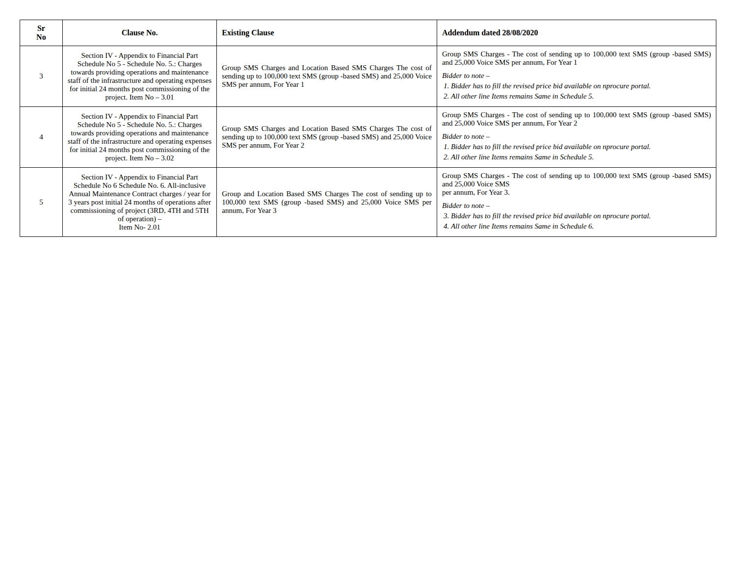| Sr No | Clause No. | Existing Clause | Addendum dated 28/08/2020 |
| --- | --- | --- | --- |
| 3 | Section IV - Appendix to Financial Part Schedule No 5 - Schedule No. 5.: Charges towards providing operations and maintenance staff of the infrastructure and operating expenses for initial 24 months post commissioning of the project. Item No – 3.01 | Group SMS Charges and Location Based SMS Charges The cost of sending up to 100,000 text SMS (group -based SMS) and 25,000 Voice SMS per annum, For Year 1 | Group SMS Charges - The cost of sending up to 100,000 text SMS (group -based SMS) and 25,000 Voice SMS per annum, For Year 1 Bidder to note – Bidder has to fill the revised price bid available on nprocure portal. All other line Items remains Same in Schedule 5. |
| 4 | Section IV - Appendix to Financial Part Schedule No 5 - Schedule No. 5.: Charges towards providing operations and maintenance staff of the infrastructure and operating expenses for initial 24 months post commissioning of the project. Item No – 3.02 | Group SMS Charges and Location Based SMS Charges The cost of sending up to 100,000 text SMS (group -based SMS) and 25,000 Voice SMS per annum, For Year 2 | Group SMS Charges - The cost of sending up to 100,000 text SMS (group -based SMS) and 25,000 Voice SMS per annum, For Year 2 Bidder to note – Bidder has to fill the revised price bid available on nprocure portal. All other line Items remains Same in Schedule 5. |
| 5 | Section IV - Appendix to Financial Part Schedule No 6 Schedule No. 6. All-inclusive Annual Maintenance Contract charges / year for 3 years post initial 24 months of operations after commissioning of project (3RD, 4TH and 5TH of operation) – Item No- 2.01 | Group and Location Based SMS Charges The cost of sending up to 100,000 text SMS (group -based SMS) and 25,000 Voice SMS per annum, For Year 3 | Group SMS Charges - The cost of sending up to 100,000 text SMS (group -based SMS) and 25,000 Voice SMS per annum, For Year 3. Bidder to note – Bidder has to fill the revised price bid available on nprocure portal. All other line Items remains Same in Schedule 6. |